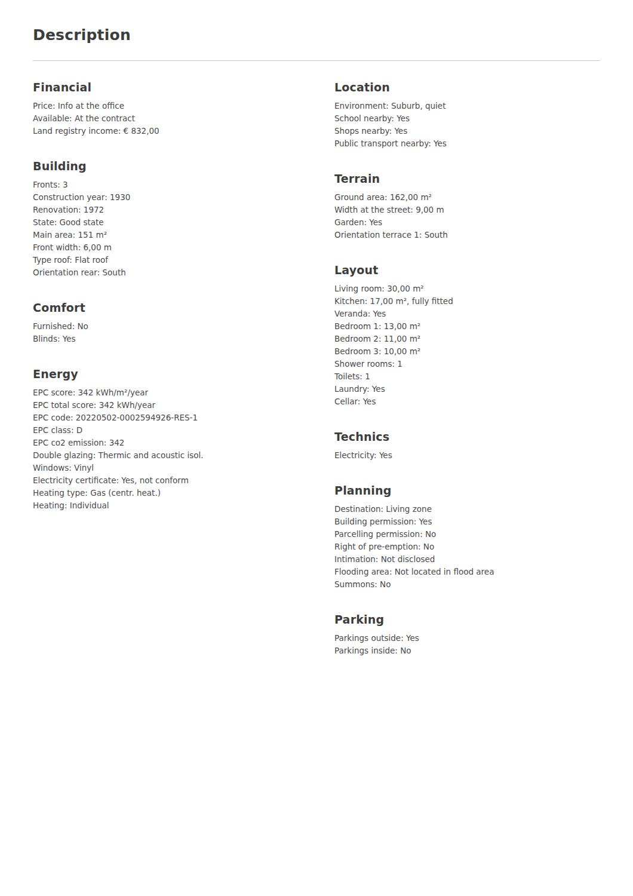Description
Financial
Price: Info at the office
Available: At the contract
Land registry income: € 832,00
Building
Fronts: 3
Construction year: 1930
Renovation: 1972
State: Good state
Main area: 151 m²
Front width: 6,00 m
Type roof: Flat roof
Orientation rear: South
Comfort
Furnished: No
Blinds: Yes
Energy
EPC score: 342 kWh/m²/year
EPC total score: 342 kWh/year
EPC code: 20220502-0002594926-RES-1
EPC class: D
EPC co2 emission: 342
Double glazing: Thermic and acoustic isol.
Windows: Vinyl
Electricity certificate: Yes, not conform
Heating type: Gas (centr. heat.)
Heating: Individual
Location
Environment: Suburb, quiet
School nearby: Yes
Shops nearby: Yes
Public transport nearby: Yes
Terrain
Ground area: 162,00 m²
Width at the street: 9,00 m
Garden: Yes
Orientation terrace 1: South
Layout
Living room: 30,00 m²
Kitchen: 17,00 m², fully fitted
Veranda: Yes
Bedroom 1: 13,00 m²
Bedroom 2: 11,00 m²
Bedroom 3: 10,00 m²
Shower rooms: 1
Toilets: 1
Laundry: Yes
Cellar: Yes
Technics
Electricity: Yes
Planning
Destination: Living zone
Building permission: Yes
Parcelling permission: No
Right of pre-emption: No
Intimation: Not disclosed
Flooding area: Not located in flood area
Summons: No
Parking
Parkings outside: Yes
Parkings inside: No